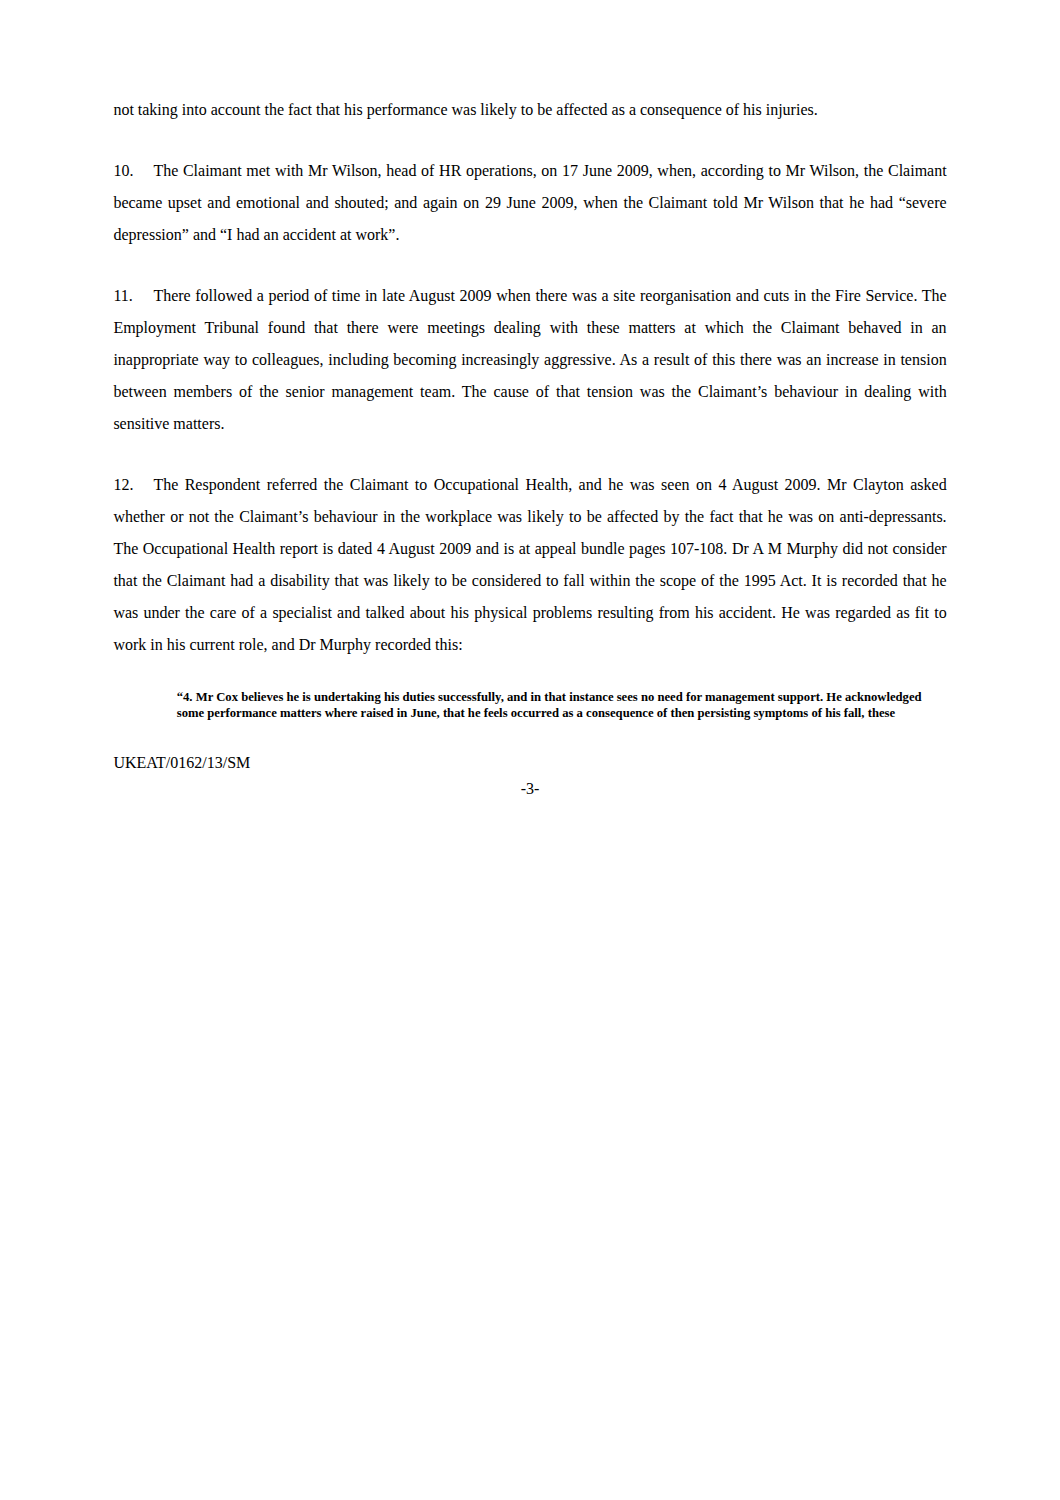not taking into account the fact that his performance was likely to be affected as a consequence of his injuries.
10. The Claimant met with Mr Wilson, head of HR operations, on 17 June 2009, when, according to Mr Wilson, the Claimant became upset and emotional and shouted; and again on 29 June 2009, when the Claimant told Mr Wilson that he had “severe depression” and “I had an accident at work”.
11. There followed a period of time in late August 2009 when there was a site reorganisation and cuts in the Fire Service. The Employment Tribunal found that there were meetings dealing with these matters at which the Claimant behaved in an inappropriate way to colleagues, including becoming increasingly aggressive. As a result of this there was an increase in tension between members of the senior management team. The cause of that tension was the Claimant’s behaviour in dealing with sensitive matters.
12. The Respondent referred the Claimant to Occupational Health, and he was seen on 4 August 2009. Mr Clayton asked whether or not the Claimant’s behaviour in the workplace was likely to be affected by the fact that he was on anti-depressants. The Occupational Health report is dated 4 August 2009 and is at appeal bundle pages 107-108. Dr A M Murphy did not consider that the Claimant had a disability that was likely to be considered to fall within the scope of the 1995 Act. It is recorded that he was under the care of a specialist and talked about his physical problems resulting from his accident. He was regarded as fit to work in his current role, and Dr Murphy recorded this:
“4. Mr Cox believes he is undertaking his duties successfully, and in that instance sees no need for management support. He acknowledged some performance matters where raised in June, that he feels occurred as a consequence of then persisting symptoms of his fall, these
UKEAT/0162/13/SM
-3-